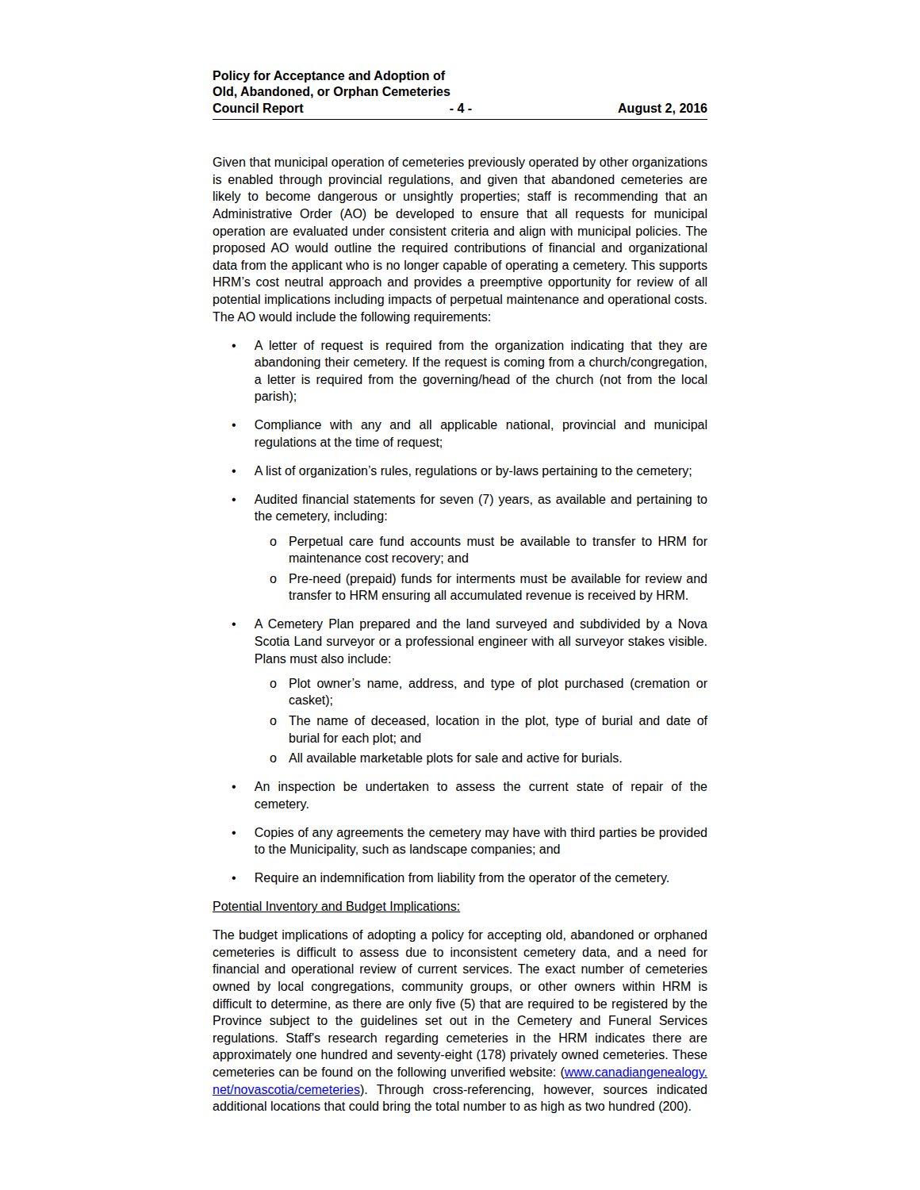Policy for Acceptance and Adoption of
Old, Abandoned, or Orphan Cemeteries
Council Report - 4 - August 2, 2016
Given that municipal operation of cemeteries previously operated by other organizations is enabled through provincial regulations, and given that abandoned cemeteries are likely to become dangerous or unsightly properties; staff is recommending that an Administrative Order (AO) be developed to ensure that all requests for municipal operation are evaluated under consistent criteria and align with municipal policies. The proposed AO would outline the required contributions of financial and organizational data from the applicant who is no longer capable of operating a cemetery. This supports HRM’s cost neutral approach and provides a preemptive opportunity for review of all potential implications including impacts of perpetual maintenance and operational costs. The AO would include the following requirements:
A letter of request is required from the organization indicating that they are abandoning their cemetery. If the request is coming from a church/congregation, a letter is required from the governing/head of the church (not from the local parish);
Compliance with any and all applicable national, provincial and municipal regulations at the time of request;
A list of organization’s rules, regulations or by-laws pertaining to the cemetery;
Audited financial statements for seven (7) years, as available and pertaining to the cemetery, including:
Perpetual care fund accounts must be available to transfer to HRM for maintenance cost recovery; and
Pre-need (prepaid) funds for interments must be available for review and transfer to HRM ensuring all accumulated revenue is received by HRM.
A Cemetery Plan prepared and the land surveyed and subdivided by a Nova Scotia Land surveyor or a professional engineer with all surveyor stakes visible. Plans must also include:
Plot owner’s name, address, and type of plot purchased (cremation or casket);
The name of deceased, location in the plot, type of burial and date of burial for each plot; and
All available marketable plots for sale and active for burials.
An inspection be undertaken to assess the current state of repair of the cemetery.
Copies of any agreements the cemetery may have with third parties be provided to the Municipality, such as landscape companies; and
Require an indemnification from liability from the operator of the cemetery.
Potential Inventory and Budget Implications:
The budget implications of adopting a policy for accepting old, abandoned or orphaned cemeteries is difficult to assess due to inconsistent cemetery data, and a need for financial and operational review of current services. The exact number of cemeteries owned by local congregations, community groups, or other owners within HRM is difficult to determine, as there are only five (5) that are required to be registered by the Province subject to the guidelines set out in the Cemetery and Funeral Services regulations. Staff's research regarding cemeteries in the HRM indicates there are approximately one hundred and seventy-eight (178) privately owned cemeteries. These cemeteries can be found on the following unverified website: (www.canadiangenealogy.net/novascotia/cemeteries). Through cross-referencing, however, sources indicated additional locations that could bring the total number to as high as two hundred (200).